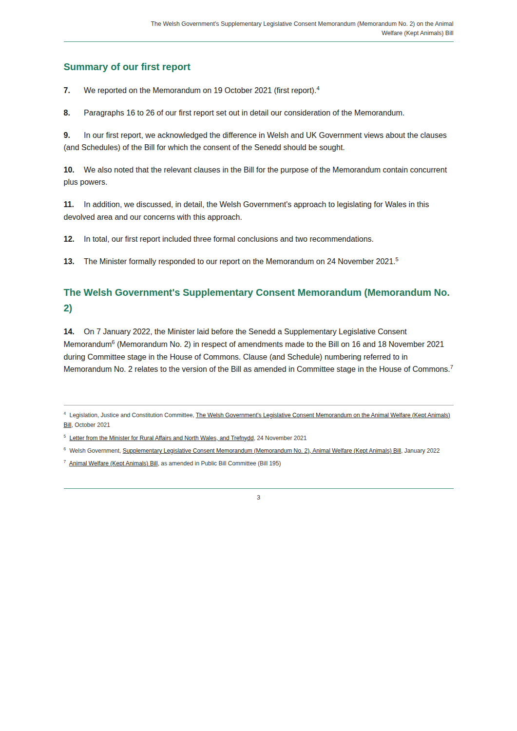The Welsh Government's Supplementary Legislative Consent Memorandum (Memorandum No. 2) on the Animal
Welfare (Kept Animals) Bill
Summary of our first report
7. We reported on the Memorandum on 19 October 2021 (first report).4
8. Paragraphs 16 to 26 of our first report set out in detail our consideration of the Memorandum.
9. In our first report, we acknowledged the difference in Welsh and UK Government views about the clauses (and Schedules) of the Bill for which the consent of the Senedd should be sought.
10. We also noted that the relevant clauses in the Bill for the purpose of the Memorandum contain concurrent plus powers.
11. In addition, we discussed, in detail, the Welsh Government's approach to legislating for Wales in this devolved area and our concerns with this approach.
12. In total, our first report included three formal conclusions and two recommendations.
13. The Minister formally responded to our report on the Memorandum on 24 November 2021.5
The Welsh Government's Supplementary Consent Memorandum (Memorandum No. 2)
14. On 7 January 2022, the Minister laid before the Senedd a Supplementary Legislative Consent Memorandum6 (Memorandum No. 2) in respect of amendments made to the Bill on 16 and 18 November 2021 during Committee stage in the House of Commons. Clause (and Schedule) numbering referred to in Memorandum No. 2 relates to the version of the Bill as amended in Committee stage in the House of Commons.7
4 Legislation, Justice and Constitution Committee, The Welsh Government's Legislative Consent Memorandum on the Animal Welfare (Kept Animals) Bill, October 2021
5 Letter from the Minister for Rural Affairs and North Wales, and Trefnydd, 24 November 2021
6 Welsh Government, Supplementary Legislative Consent Memorandum (Memorandum No. 2), Animal Welfare (Kept Animals) Bill, January 2022
7 Animal Welfare (Kept Animals) Bill, as amended in Public Bill Committee (Bill 195)
3